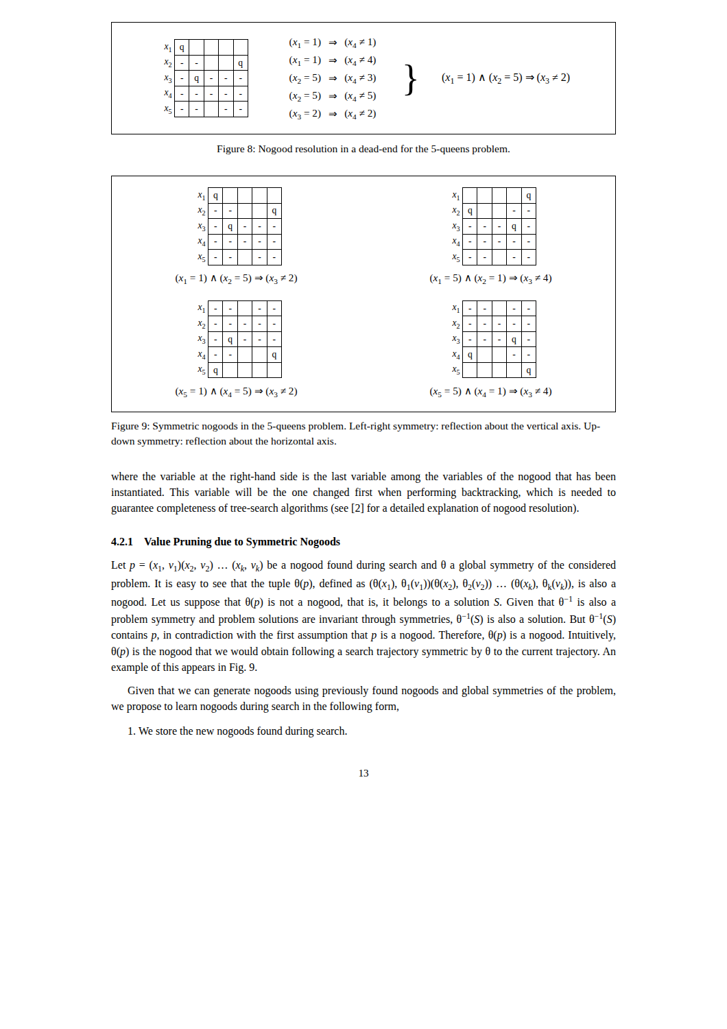| x 1 | q | | | | |
| x 2 | - | - | | | q |
| x 3 | - | q | - | - | - |
| x 4 | - | - | - | - | - |
| x 5 | - | - | | - | - |
| ( x 1 = 1) | ⇒ | ( x 4 ≠ 1) |
| ( x 1 = 1) | ⇒ | ( x 4 ≠ 4) |
| ( x 2 = 5) | ⇒ | ( x 4 ≠ 3) |
| ( x 2 = 5) | ⇒ | ( x 4 ≠ 5) |
| ( x 3 = 2) | ⇒ | ( x 4 ≠ 2) |
}
(x1 = 1) ∧ (x2 = 5) ⇒ (x3 ≠ 2)
Figure 8: Nogood resolution in a dead-end for the 5-queens problem.
| x 1 | q | | | | |
| x 2 | - | - | | | q |
| x 3 | - | q | - | - | - |
| x 4 | - | - | - | - | - |
| x 5 | - | - | | - | - |
(x1 = 1) ∧ (x2 = 5) ⇒ (x3 ≠ 2)
| x 1 | | | | | q |
| x 2 | q | | | - | - |
| x 3 | - | - | - | q | - |
| x 4 | - | - | - | - | - |
| x 5 | - | - | | - | - |
(x1 = 5) ∧ (x2 = 1) ⇒ (x3 ≠ 4)
| x 1 | - | - | | - | - |
| x 2 | - | - | - | - | - |
| x 3 | - | q | - | - | - |
| x 4 | - | - | | | q |
| x 5 | q | | | | |
(x5 = 1) ∧ (x4 = 5) ⇒ (x3 ≠ 2)
| x 1 | - | - | | - | - |
| x 2 | - | - | - | - | - |
| x 3 | - | - | - | q | - |
| x 4 | q | | | - | - |
| x 5 | | | | | q |
(x5 = 5) ∧ (x4 = 1) ⇒ (x3 ≠ 4)
Figure 9: Symmetric nogoods in the 5-queens problem. Left-right symmetry: reflection about the vertical axis. Up-down symmetry: reflection about the horizontal axis.
where the variable at the right-hand side is the last variable among the variables of the nogood that has been instantiated. This variable will be the one changed first when performing backtracking, which is needed to guarantee completeness of tree-search algorithms (see [2] for a detailed explanation of nogood resolution).
4.2.1 Value Pruning due to Symmetric Nogoods
Let p = (x1, v1)(x2, v2) … (xk, vk) be a nogood found during search and θ a global symmetry of the considered problem. It is easy to see that the tuple θ(p), defined as (θ(x1), θ1(v1))(θ(x2), θ2(v2)) … (θ(xk), θk(vk)), is also a nogood. Let us suppose that θ(p) is not a nogood, that is, it belongs to a solution S. Given that θ−1 is also a problem symmetry and problem solutions are invariant through symmetries, θ−1(S) is also a solution. But θ−1(S) contains p, in contradiction with the first assumption that p is a nogood. Therefore, θ(p) is a nogood. Intuitively, θ(p) is the nogood that we would obtain following a search trajectory symmetric by θ to the current trajectory. An example of this appears in Fig. 9.
Given that we can generate nogoods using previously found nogoods and global symmetries of the problem, we propose to learn nogoods during search in the following form,
We store the new nogoods found during search.
13